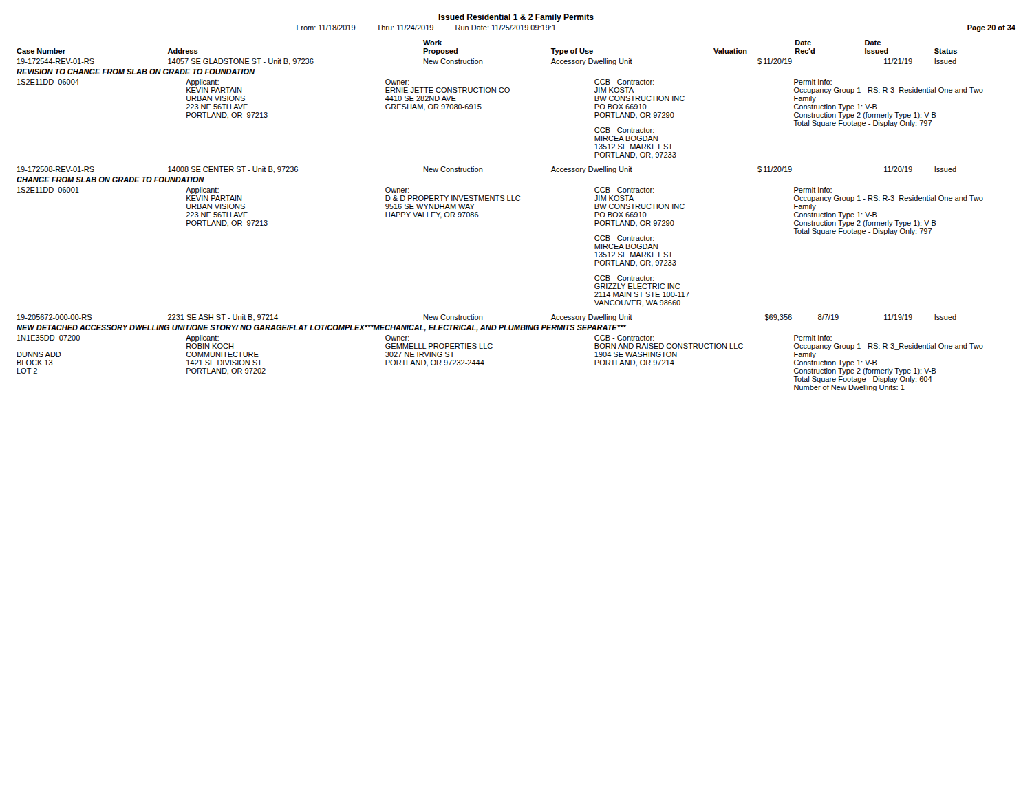Issued Residential 1 & 2 Family Permits
From: 11/18/2019 Thru: 11/24/2019 Run Date: 11/25/2019 09:19:1
Page 20 of 34
| Case Number | Address | Work Proposed | Type of Use | Valuation | Date Rec'd | Date Issued | Status |
| --- | --- | --- | --- | --- | --- | --- | --- |
| 19-172544-REV-01-RS | 14057 SE GLADSTONE ST - Unit B, 97236 | New Construction | Accessory Dwelling Unit | $ 11/20/19 | | 11/21/19 | Issued |
| REVISION TO CHANGE FROM SLAB ON GRADE TO FOUNDATION |
| / 1S2E11DD 06004 / Applicant: KEVIN PARTAIN URBAN VISIONS 223 NE 56TH AVE PORTLAND, OR 97213 / Owner: ERNIE JETTE CONSTRUCTION CO 4410 SE 282ND AVE GRESHAM, OR 97080-6915 / CCB - Contractor: JIM KOSTA BW CONSTRUCTION INC PO BOX 66910 PORTLAND, OR 97290 CCB - Contractor: MIRCEA BOGDAN 13512 SE MARKET ST PORTLAND, OR, 97233 / Permit Info: Occupancy Group 1 - RS: R-3_Residential One and Two Family Construction Type 1: V-B Construction Type 2 (formerly Type 1): V-B Total Square Footage - Display Only: 797 / |
| 19-172508-REV-01-RS | 14008 SE CENTER ST - Unit B, 97236 | New Construction | Accessory Dwelling Unit | $ 11/20/19 | | 11/20/19 | Issued |
| CHANGE FROM SLAB ON GRADE TO FOUNDATION |
| / 1S2E11DD 06001 / Applicant: KEVIN PARTAIN URBAN VISIONS 223 NE 56TH AVE PORTLAND, OR 97213 / Owner: D & D PROPERTY INVESTMENTS LLC 9516 SE WYNDHAM WAY HAPPY VALLEY, OR 97086 / CCB - Contractor: JIM KOSTA BW CONSTRUCTION INC PO BOX 66910 PORTLAND, OR 97290 CCB - Contractor: MIRCEA BOGDAN 13512 SE MARKET ST PORTLAND, OR, 97233 CCB - Contractor: GRIZZLY ELECTRIC INC 2114 MAIN ST STE 100-117 VANCOUVER, WA 98660 / Permit Info: Occupancy Group 1 - RS: R-3_Residential One and Two Family Construction Type 1: V-B Construction Type 2 (formerly Type 1): V-B Total Square Footage - Display Only: 797 / |
| 19-205672-000-00-RS | 2231 SE ASH ST - Unit B, 97214 | New Construction | Accessory Dwelling Unit | $69,356 | 8/7/19 | 11/19/19 | Issued |
| NEW DETACHED ACCESSORY DWELLING UNIT/ONE STORY/ NO GARAGE/FLAT LOT/COMPLEX***MECHANICAL, ELECTRICAL, AND PLUMBING PERMITS SEPARATE*** |
| / 1N1E35DD 07200 DUNNS ADD BLOCK 13 LOT 2 / Applicant: ROBIN KOCH COMMUNITECTURE 1421 SE DIVISION ST PORTLAND, OR 97202 / Owner: GEMMELLL PROPERTIES LLC 3027 NE IRVING ST PORTLAND, OR 97232-2444 / CCB - Contractor: BORN AND RAISED CONSTRUCTION LLC 1904 SE WASHINGTON PORTLAND, OR 97214 / Permit Info: Occupancy Group 1 - RS: R-3_Residential One and Two Family Construction Type 1: V-B Construction Type 2 (formerly Type 1): V-B Total Square Footage - Display Only: 604 Number of New Dwelling Units: 1 / |